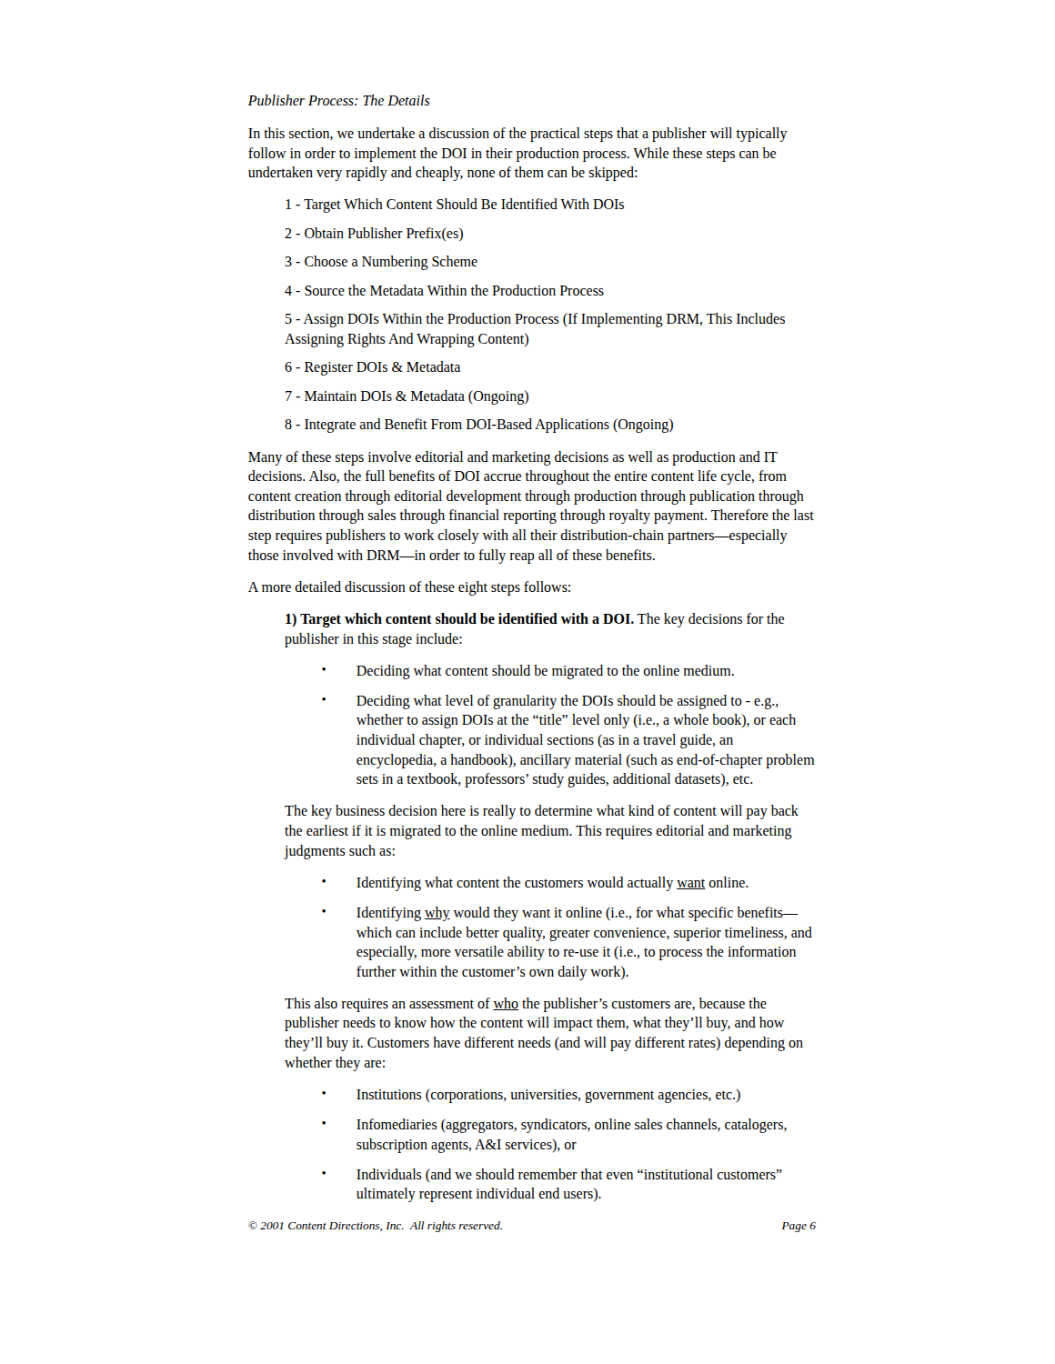Publisher Process: The Details
In this section, we undertake a discussion of the practical steps that a publisher will typically follow in order to implement the DOI in their production process. While these steps can be undertaken very rapidly and cheaply, none of them can be skipped:
1 - Target Which Content Should Be Identified With DOIs
2 - Obtain Publisher Prefix(es)
3 - Choose a Numbering Scheme
4 - Source the Metadata Within the Production Process
5 - Assign DOIs Within the Production Process (If Implementing DRM, This Includes Assigning Rights And Wrapping Content)
6 - Register DOIs & Metadata
7 - Maintain DOIs & Metadata (Ongoing)
8 - Integrate and Benefit From DOI-Based Applications (Ongoing)
Many of these steps involve editorial and marketing decisions as well as production and IT decisions. Also, the full benefits of DOI accrue throughout the entire content life cycle, from content creation through editorial development through production through publication through distribution through sales through financial reporting through royalty payment. Therefore the last step requires publishers to work closely with all their distribution-chain partners—especially those involved with DRM—in order to fully reap all of these benefits.
A more detailed discussion of these eight steps follows:
1) Target which content should be identified with a DOI. The key decisions for the publisher in this stage include:
Deciding what content should be migrated to the online medium.
Deciding what level of granularity the DOIs should be assigned to - e.g., whether to assign DOIs at the “title” level only (i.e., a whole book), or each individual chapter, or individual sections (as in a travel guide, an encyclopedia, a handbook), ancillary material (such as end-of-chapter problem sets in a textbook, professors’ study guides, additional datasets), etc.
The key business decision here is really to determine what kind of content will pay back the earliest if it is migrated to the online medium. This requires editorial and marketing judgments such as:
Identifying what content the customers would actually want online.
Identifying why would they want it online (i.e., for what specific benefits—which can include better quality, greater convenience, superior timeliness, and especially, more versatile ability to re-use it (i.e., to process the information further within the customer’s own daily work).
This also requires an assessment of who the publisher’s customers are, because the publisher needs to know how the content will impact them, what they’ll buy, and how they’ll buy it. Customers have different needs (and will pay different rates) depending on whether they are:
Institutions (corporations, universities, government agencies, etc.)
Infomediaries (aggregators, syndicators, online sales channels, catalogers, subscription agents, A&I services), or
Individuals (and we should remember that even “institutional customers” ultimately represent individual end users).
© 2001 Content Directions, Inc. All rights reserved. Page 6